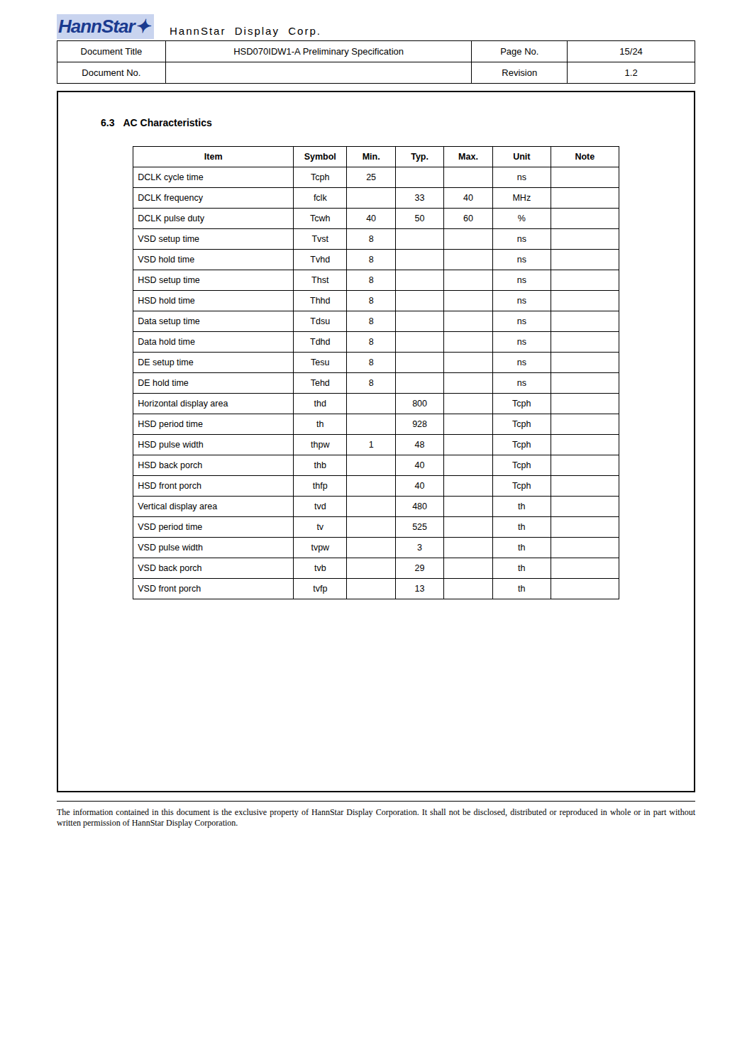HannStar✦ HannStar Display Corp.
| Document Title | HSD070IDW1-A Preliminary Specification | Page No. | 15/24 |
| Document No. | | Revision | 1.2 |
6.3 AC Characteristics
| Item | Symbol | Min. | Typ. | Max. | Unit | Note |
| --- | --- | --- | --- | --- | --- | --- |
| DCLK cycle time | Tcph | 25 | | | ns | |
| DCLK frequency | fclk | | 33 | 40 | MHz | |
| DCLK pulse duty | Tcwh | 40 | 50 | 60 | % | |
| VSD setup time | Tvst | 8 | | | ns | |
| VSD hold time | Tvhd | 8 | | | ns | |
| HSD setup time | Thst | 8 | | | ns | |
| HSD hold time | Thhd | 8 | | | ns | |
| Data setup time | Tdsu | 8 | | | ns | |
| Data hold time | Tdhd | 8 | | | ns | |
| DE setup time | Tesu | 8 | | | ns | |
| DE hold time | Tehd | 8 | | | ns | |
| Horizontal display area | thd | | 800 | | Tcph | |
| HSD period time | th | | 928 | | Tcph | |
| HSD pulse width | thpw | 1 | 48 | | Tcph | |
| HSD back porch | thb | | 40 | | Tcph | |
| HSD front porch | thfp | | 40 | | Tcph | |
| Vertical display area | tvd | | 480 | | th | |
| VSD period time | tv | | 525 | | th | |
| VSD pulse width | tvpw | | 3 | | th | |
| VSD back porch | tvb | | 29 | | th | |
| VSD front porch | tvfp | | 13 | | th | |
The information contained in this document is the exclusive property of HannStar Display Corporation. It shall not be disclosed, distributed or reproduced in whole or in part without written permission of HannStar Display Corporation.